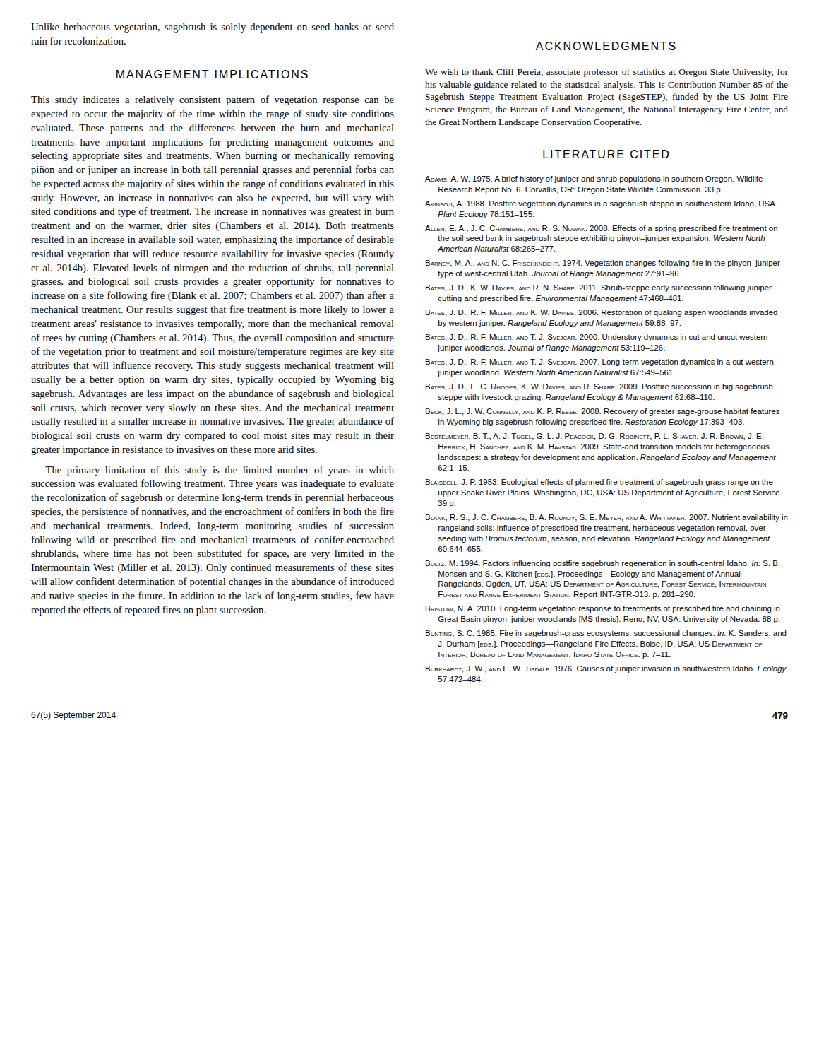Unlike herbaceous vegetation, sagebrush is solely dependent on seed banks or seed rain for recolonization.
MANAGEMENT IMPLICATIONS
This study indicates a relatively consistent pattern of vegetation response can be expected to occur the majority of the time within the range of study site conditions evaluated. These patterns and the differences between the burn and mechanical treatments have important implications for predicting management outcomes and selecting appropriate sites and treatments. When burning or mechanically removing piñon and or juniper an increase in both tall perennial grasses and perennial forbs can be expected across the majority of sites within the range of conditions evaluated in this study. However, an increase in nonnatives can also be expected, but will vary with sited conditions and type of treatment. The increase in nonnatives was greatest in burn treatment and on the warmer, drier sites (Chambers et al. 2014). Both treatments resulted in an increase in available soil water, emphasizing the importance of desirable residual vegetation that will reduce resource availability for invasive species (Roundy et al. 2014b). Elevated levels of nitrogen and the reduction of shrubs, tall perennial grasses, and biological soil crusts provides a greater opportunity for nonnatives to increase on a site following fire (Blank et al. 2007; Chambers et al. 2007) than after a mechanical treatment. Our results suggest that fire treatment is more likely to lower a treatment areas' resistance to invasives temporally, more than the mechanical removal of trees by cutting (Chambers et al. 2014). Thus, the overall composition and structure of the vegetation prior to treatment and soil moisture/temperature regimes are key site attributes that will influence recovery. This study suggests mechanical treatment will usually be a better option on warm dry sites, typically occupied by Wyoming big sagebrush. Advantages are less impact on the abundance of sagebrush and biological soil crusts, which recover very slowly on these sites. And the mechanical treatment usually resulted in a smaller increase in nonnative invasives. The greater abundance of biological soil crusts on warm dry compared to cool moist sites may result in their greater importance in resistance to invasives on these more arid sites.
The primary limitation of this study is the limited number of years in which succession was evaluated following treatment. Three years was inadequate to evaluate the recolonization of sagebrush or determine long-term trends in perennial herbaceous species, the persistence of nonnatives, and the encroachment of conifers in both the fire and mechanical treatments. Indeed, long-term monitoring studies of succession following wild or prescribed fire and mechanical treatments of conifer-encroached shrublands, where time has not been substituted for space, are very limited in the Intermountain West (Miller et al. 2013). Only continued measurements of these sites will allow confident determination of potential changes in the abundance of introduced and native species in the future. In addition to the lack of long-term studies, few have reported the effects of repeated fires on plant succession.
ACKNOWLEDGMENTS
We wish to thank Cliff Pereia, associate professor of statistics at Oregon State University, for his valuable guidance related to the statistical analysis. This is Contribution Number 85 of the Sagebrush Steppe Treatment Evaluation Project (SageSTEP), funded by the US Joint Fire Science Program, the Bureau of Land Management, the National Interagency Fire Center, and the Great Northern Landscape Conservation Cooperative.
LITERATURE CITED
Adams, A. W. 1975. A brief history of juniper and shrub populations in southern Oregon. Wildlife Research Report No. 6. Corvallis, OR: Oregon State Wildlife Commission. 33 p.
Akinsoji, A. 1988. Postfire vegetation dynamics in a sagebrush steppe in southeastern Idaho, USA. Plant Ecology 78:151–155.
Allen, E. A., J. C. Chambers, and R. S. Nowak. 2008. Effects of a spring prescribed fire treatment on the soil seed bank in sagebrush steppe exhibiting pinyon–juniper expansion. Western North American Naturalist 68:265–277.
Barney, M. A., and N. C. Frischknecht. 1974. Vegetation changes following fire in the pinyon–juniper type of west-central Utah. Journal of Range Management 27:91–96.
Bates, J. D., K. W. Davies, and R. N. Sharp. 2011. Shrub-steppe early succession following juniper cutting and prescribed fire. Environmental Management 47:468–481.
Bates, J. D., R. F. Miller, and K. W. Davies. 2006. Restoration of quaking aspen woodlands invaded by western juniper. Rangeland Ecology and Management 59:88–97.
Bates, J. D., R. F. Miller, and T. J. Svejcar. 2000. Understory dynamics in cut and uncut western juniper woodlands. Journal of Range Management 53:119–126.
Bates, J. D., R. F. Miller, and T. J. Svejcar. 2007. Long-term vegetation dynamics in a cut western juniper woodland. Western North American Naturalist 67:549–561.
Bates, J. D., E. C. Rhodes, K. W. Davies, and R. Sharp. 2009. Postfire succession in big sagebrush steppe with livestock grazing. Rangeland Ecology & Management 62:68–110.
Beck, J. L., J. W. Connelly, and K. P. Reese. 2008. Recovery of greater sage-grouse habitat features in Wyoming big sagebrush following prescribed fire. Restoration Ecology 17:393–403.
Bestelmeyer, B. T., A. J. Tugel, G. L. J. Peacock, D. G. Robinett, P. L. Shaver, J. R. Brown, J. E. Herrick, H. Sanchez, and K. M. Havstad. 2009. State-and transition models for heterogeneous landscapes: a strategy for development and application. Rangeland Ecology and Management 62:1–15.
Blaisdell, J. P. 1953. Ecological effects of planned fire treatment of sagebrush-grass range on the upper Snake River Plains. Washington, DC, USA: US Department of Agriculture, Forest Service. 39 p.
Blank, R. S., J. C. Chambers, B. A. Roundy, S. E. Meyer, and A. Whittaker. 2007. Nutrient availability in rangeland soils: influence of prescribed fire treatment, herbaceous vegetation removal, over-seeding with Bromus tectorum, season, and elevation. Rangeland Ecology and Management 60:644–655.
Boltz, M. 1994. Factors influencing postfire sagebrush regeneration in south-central Idaho. In: S. B. Monsen and S. G. Kitchen [eds.]. Proceedings—Ecology and Management of Annual Rangelands. Ogden, UT, USA: US Department of Agriculture, Forest Service, Intermountain Forest and Range Experiment Station. Report INT-GTR-313. p. 281–290.
Bristow, N. A. 2010. Long-term vegetation response to treatments of prescribed fire and chaining in Great Basin pinyon–juniper woodlands [MS thesis]. Reno, NV, USA: University of Nevada. 88 p.
Bunting, S. C. 1985. Fire in sagebrush-grass ecosystems: successional changes. In: K. Sanders, and J. Durham [eds.]. Proceedings—Rangeland Fire Effects. Boise, ID, USA: US Department of Interior, Bureau of Land Management, Idaho State Office. p. 7–11.
Burkhardt, J. W., and E. W. Tisdale. 1976. Causes of juniper invasion in southwestern Idaho. Ecology 57:472–484.
67(5) September 2014
479